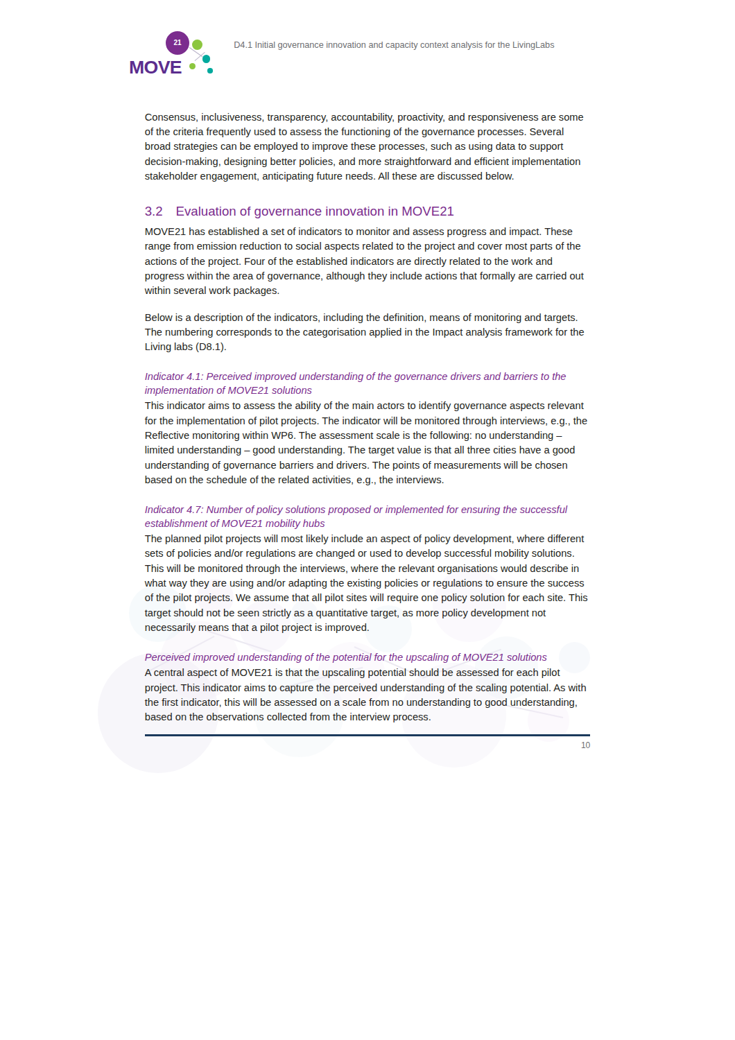MOVE
21
D4.1 Initial governance innovation and capacity context analysis for the LivingLabs
Consensus, inclusiveness, transparency, accountability, proactivity, and responsiveness are some of the criteria frequently used to assess the functioning of the governance processes. Several broad strategies can be employed to improve these processes, such as using data to support decision-making, designing better policies, and more straightforward and efficient implementation stakeholder engagement, anticipating future needs. All these are discussed below.
3.2 Evaluation of governance innovation in MOVE21
MOVE21 has established a set of indicators to monitor and assess progress and impact. These range from emission reduction to social aspects related to the project and cover most parts of the actions of the project. Four of the established indicators are directly related to the work and progress within the area of governance, although they include actions that formally are carried out within several work packages.
Below is a description of the indicators, including the definition, means of monitoring and targets. The numbering corresponds to the categorisation applied in the Impact analysis framework for the Living labs (D8.1).
Indicator 4.1: Perceived improved understanding of the governance drivers and barriers to the implementation of MOVE21 solutions
This indicator aims to assess the ability of the main actors to identify governance aspects relevant for the implementation of pilot projects. The indicator will be monitored through interviews, e.g., the Reflective monitoring within WP6. The assessment scale is the following: no understanding – limited understanding – good understanding. The target value is that all three cities have a good understanding of governance barriers and drivers. The points of measurements will be chosen based on the schedule of the related activities, e.g., the interviews.
Indicator 4.7: Number of policy solutions proposed or implemented for ensuring the successful establishment of MOVE21 mobility hubs
The planned pilot projects will most likely include an aspect of policy development, where different sets of policies and/or regulations are changed or used to develop successful mobility solutions. This will be monitored through the interviews, where the relevant organisations would describe in what way they are using and/or adapting the existing policies or regulations to ensure the success of the pilot projects. We assume that all pilot sites will require one policy solution for each site. This target should not be seen strictly as a quantitative target, as more policy development not necessarily means that a pilot project is improved.
Perceived improved understanding of the potential for the upscaling of MOVE21 solutions
A central aspect of MOVE21 is that the upscaling potential should be assessed for each pilot project. This indicator aims to capture the perceived understanding of the scaling potential. As with the first indicator, this will be assessed on a scale from no understanding to good understanding, based on the observations collected from the interview process.
10